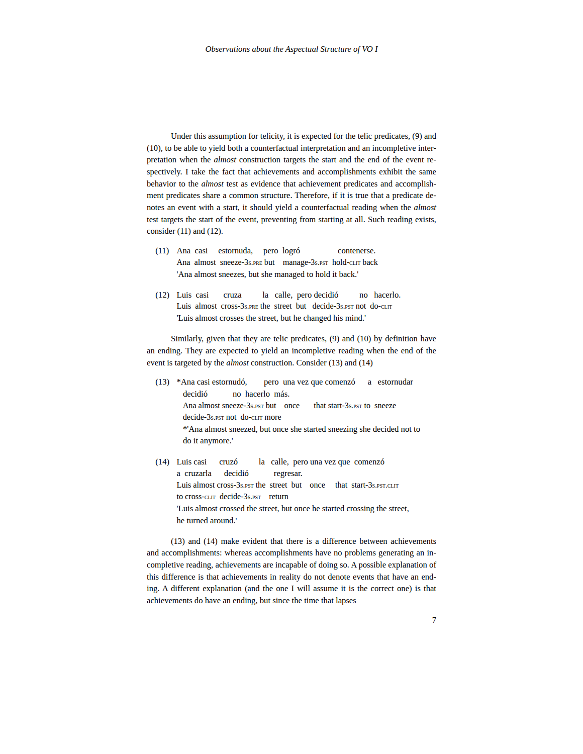Observations about the Aspectual Structure of VO I
Under this assumption for telicity, it is expected for the telic predicates, (9) and (10), to be able to yield both a counterfactual interpretation and an incompletive interpretation when the almost construction targets the start and the end of the event respectively. I take the fact that achievements and accomplishments exhibit the same behavior to the almost test as evidence that achievement predicates and accomplishment predicates share a common structure. Therefore, if it is true that a predicate denotes an event with a start, it should yield a counterfactual reading when the almost test targets the start of the event, preventing from starting at all. Such reading exists, consider (11) and (12).
(11)
Ana casi estornuda, pero logró contenerse.
Ana almost sneeze-3s.pre but manage-3s.pst hold-clit back
'Ana almost sneezes, but she managed to hold it back.'
(12)
Luis casi cruza la calle, pero decidió no hacerlo.
Luis almost cross-3s.pre the street but decide-3s.pst not do-clit
'Luis almost crosses the street, but he changed his mind.'
Similarly, given that they are telic predicates, (9) and (10) by definition have an ending. They are expected to yield an incompletive reading when the end of the event is targeted by the almost construction. Consider (13) and (14)
(13)
*Ana casi estornudó, pero una vez que comenzó a estornudar
decidió no hacerlo más.
Ana almost sneeze-3s.pst but once that start-3s.pst to sneeze
decide-3s.pst not do-clit more
*'Ana almost sneezed, but once she started sneezing she decided not to
do it anymore.'
(14)
Luis casi cruzó la calle, pero una vez que comenzó
a cruzarla decidió regresar.
Luis almost cross-3s.pst the street but once that start-3s.pst.clit
to cross-clit decide-3s.pst return
'Luis almost crossed the street, but once he started crossing the street,
he turned around.'
(13) and (14) make evident that there is a difference between achievements and accomplishments: whereas accomplishments have no problems generating an incompletive reading, achievements are incapable of doing so. A possible explanation of this difference is that achievements in reality do not denote events that have an ending. A different explanation (and the one I will assume it is the correct one) is that achievements do have an ending, but since the time that lapses
7